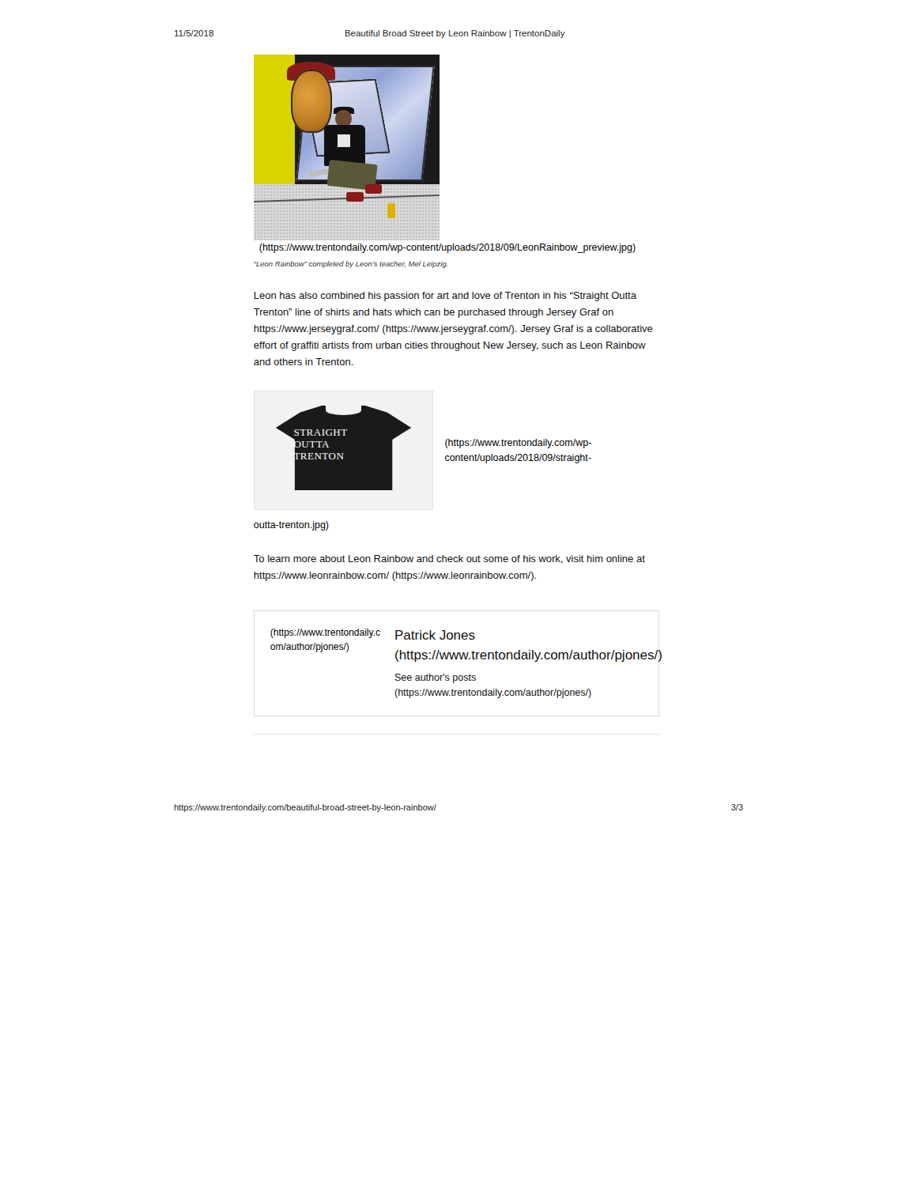11/5/2018
Beautiful Broad Street by Leon Rainbow | TrentonDaily
(https://www.trentondaily.com/wp-content/uploads/2018/09/LeonRainbow_preview.jpg)
“Leon Rainbow” completed by Leon’s teacher, Mel Leipzig.
Leon has also combined his passion for art and love of Trenton in his “Straight Outta Trenton” line of shirts and hats which can be purchased through Jersey Graf on https://www.jerseygraf.com/ (https://www.jerseygraf.com/). Jersey Graf is a collaborative effort of graffiti artists from urban cities throughout New Jersey, such as Leon Rainbow and others in Trenton.
STRAIGHT
OUTTA
TRENTON
(https://www.trentondaily.com/wp-content/uploads/2018/09/straight-
outta-trenton.jpg)
To learn more about Leon Rainbow and check out some of his work, visit him online at https://www.leonrainbow.com/ (https://www.leonrainbow.com/).
(https://www.trentondaily.com/author/pjones/)
Patrick Jones (https://www.trentondaily.com/author/pjones/)
See author's posts (https://www.trentondaily.com/author/pjones/)
https://www.trentondaily.com/beautiful-broad-street-by-leon-rainbow/
3/3